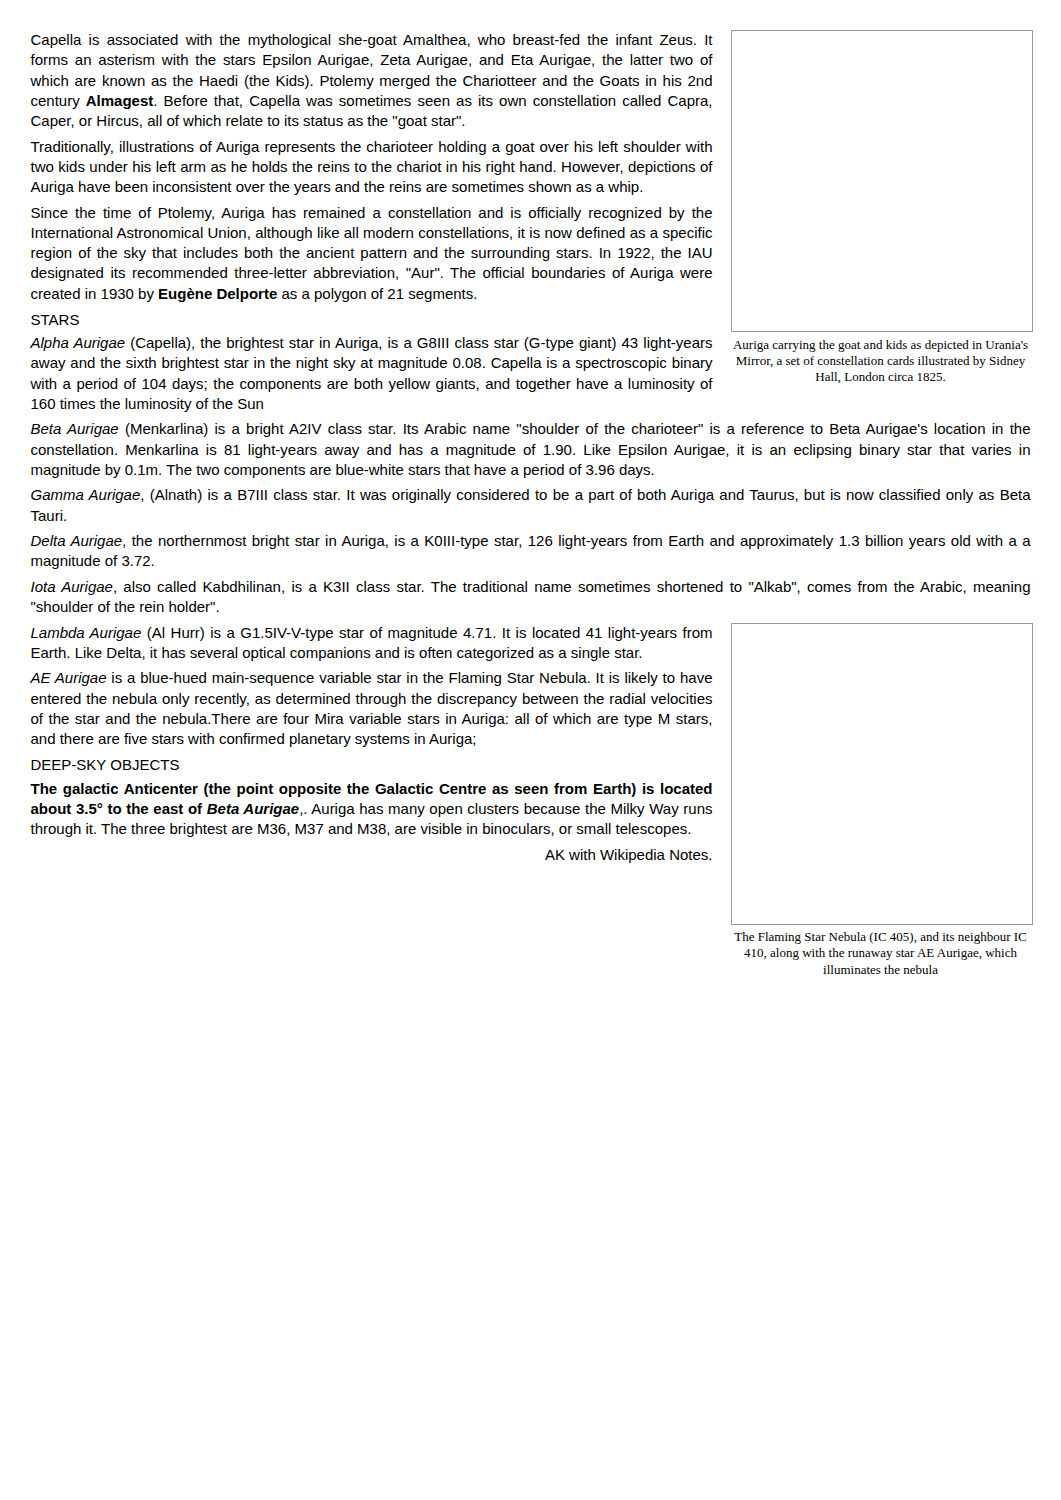Auriga carrying the goat and kids as depicted in Urania's Mirror, a set of constellation cards illustrated by Sidney Hall, London circa 1825.
Capella is associated with the mythological she-goat Amalthea, who breast-fed the infant Zeus. It forms an asterism with the stars Epsilon Aurigae, Zeta Aurigae, and Eta Aurigae, the latter two of which are known as the Haedi (the Kids). Ptolemy merged the Chariotteer and the Goats in his 2nd century Almagest. Before that, Capella was sometimes seen as its own constellation called Capra, Caper, or Hircus, all of which relate to its status as the "goat star".
Traditionally, illustrations of Auriga represents the charioteer holding a goat over his left shoulder with two kids under his left arm as he holds the reins to the chariot in his right hand. However, depictions of Auriga have been inconsistent over the years and the reins are sometimes shown as a whip.
Since the time of Ptolemy, Auriga has remained a constellation and is officially recognized by the International Astronomical Union, although like all modern constellations, it is now defined as a specific region of the sky that includes both the ancient pattern and the surrounding stars. In 1922, the IAU designated its recommended three-letter abbreviation, "Aur". The official boundaries of Auriga were created in 1930 by Eugène Delporte as a polygon of 21 segments.
Stars
Alpha Aurigae (Capella), the brightest star in Auriga, is a G8III class star (G-type giant) 43 light-years away and the sixth brightest star in the night sky at magnitude 0.08. Capella is a spectroscopic binary with a period of 104 days; the components are both yellow giants, and together have a luminosity of 160 times the luminosity of the Sun
Beta Aurigae (Menkarlina) is a bright A2IV class star. Its Arabic name "shoulder of the charioteer" is a reference to Beta Aurigae's location in the constellation. Menkarlina is 81 light-years away and has a magnitude of 1.90. Like Epsilon Aurigae, it is an eclipsing binary star that varies in magnitude by 0.1m. The two components are blue-white stars that have a period of 3.96 days.
Gamma Aurigae, (Alnath) is a B7III class star. It was originally considered to be a part of both Auriga and Taurus, but is now classified only as Beta Tauri.
Delta Aurigae, the northernmost bright star in Auriga, is a K0III-type star, 126 light-years from Earth and approximately 1.3 billion years old with a a magnitude of 3.72.
Iota Aurigae, also called Kabdhilinan, is a K3II class star. The traditional name sometimes shortened to "Alkab", comes from the Arabic, meaning "shoulder of the rein holder".
The Flaming Star Nebula (IC 405), and its neighbour IC 410, along with the runaway star AE Aurigae, which illuminates the nebula
Lambda Aurigae (Al Hurr) is a G1.5IV-V-type star of magnitude 4.71. It is located 41 light-years from Earth. Like Delta, it has several optical companions and is often categorized as a single star.
AE Aurigae is a blue-hued main-sequence variable star in the Flaming Star Nebula. It is likely to have entered the nebula only recently, as determined through the discrepancy between the radial velocities of the star and the nebula.There are four Mira variable stars in Auriga: all of which are type M stars, and there are five stars with confirmed planetary systems in Auriga;
Deep-Sky Objects
The galactic Anticenter (the point opposite the Galactic Centre as seen from Earth) is located about 3.5° to the east of Beta Aurigae,. Auriga has many open clusters because the Milky Way runs through it. The three brightest are M36, M37 and M38, are visible in binoculars, or small telescopes.
AK with Wikipedia Notes.